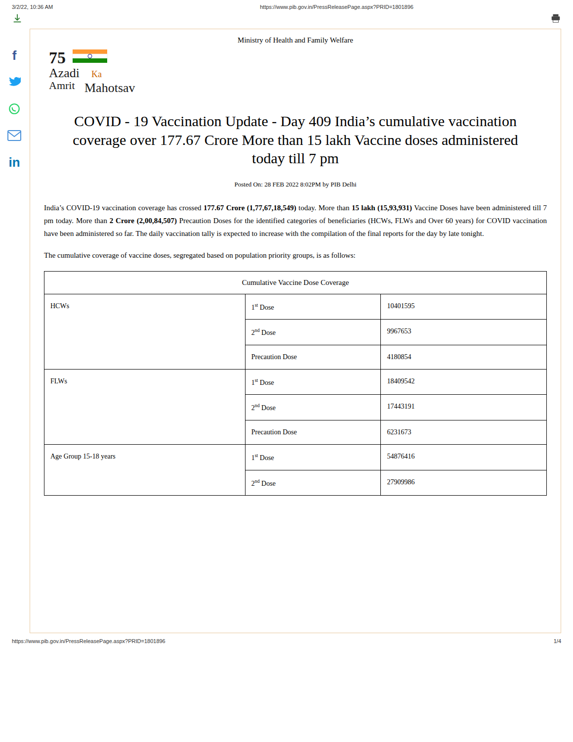3/2/22, 10:36 AM
https://www.pib.gov.in/PressReleasePage.aspx?PRID=1801896
f in
Ministry of Health and Family Welfare
75 Azadi Ka Amrit Mahotsav
COVID - 19 Vaccination Update - Day 409 India’s cumulative vaccination coverage over 177.67 Crore More than 15 lakh Vaccine doses administered today till 7 pm
Posted On: 28 FEB 2022 8:02PM by PIB Delhi
India’s COVID-19 vaccination coverage has crossed 177.67 Crore (1,77,67,18,549) today. More than 15 lakh (15,93,931) Vaccine Doses have been administered till 7 pm today. More than 2 Crore (2,00,84,507) Precaution Doses for the identified categories of beneficiaries (HCWs, FLWs and Over 60 years) for COVID vaccination have been administered so far. The daily vaccination tally is expected to increase with the compilation of the final reports for the day by late tonight.
The cumulative coverage of vaccine doses, segregated based on population priority groups, is as follows:
Cumulative Vaccine Dose Coverage
| HCWs | 1 st Dose | 10401595 |
| 2 nd Dose | 9967653 |
| Precaution Dose | 4180854 |
| FLWs | 1 st Dose | 18409542 |
| 2 nd Dose | 17443191 |
| Precaution Dose | 6231673 |
| Age Group 15-18 years | 1 st Dose | 54876416 |
| 2 nd Dose | 27909986 |
https://www.pib.gov.in/PressReleasePage.aspx?PRID=1801896
1/4